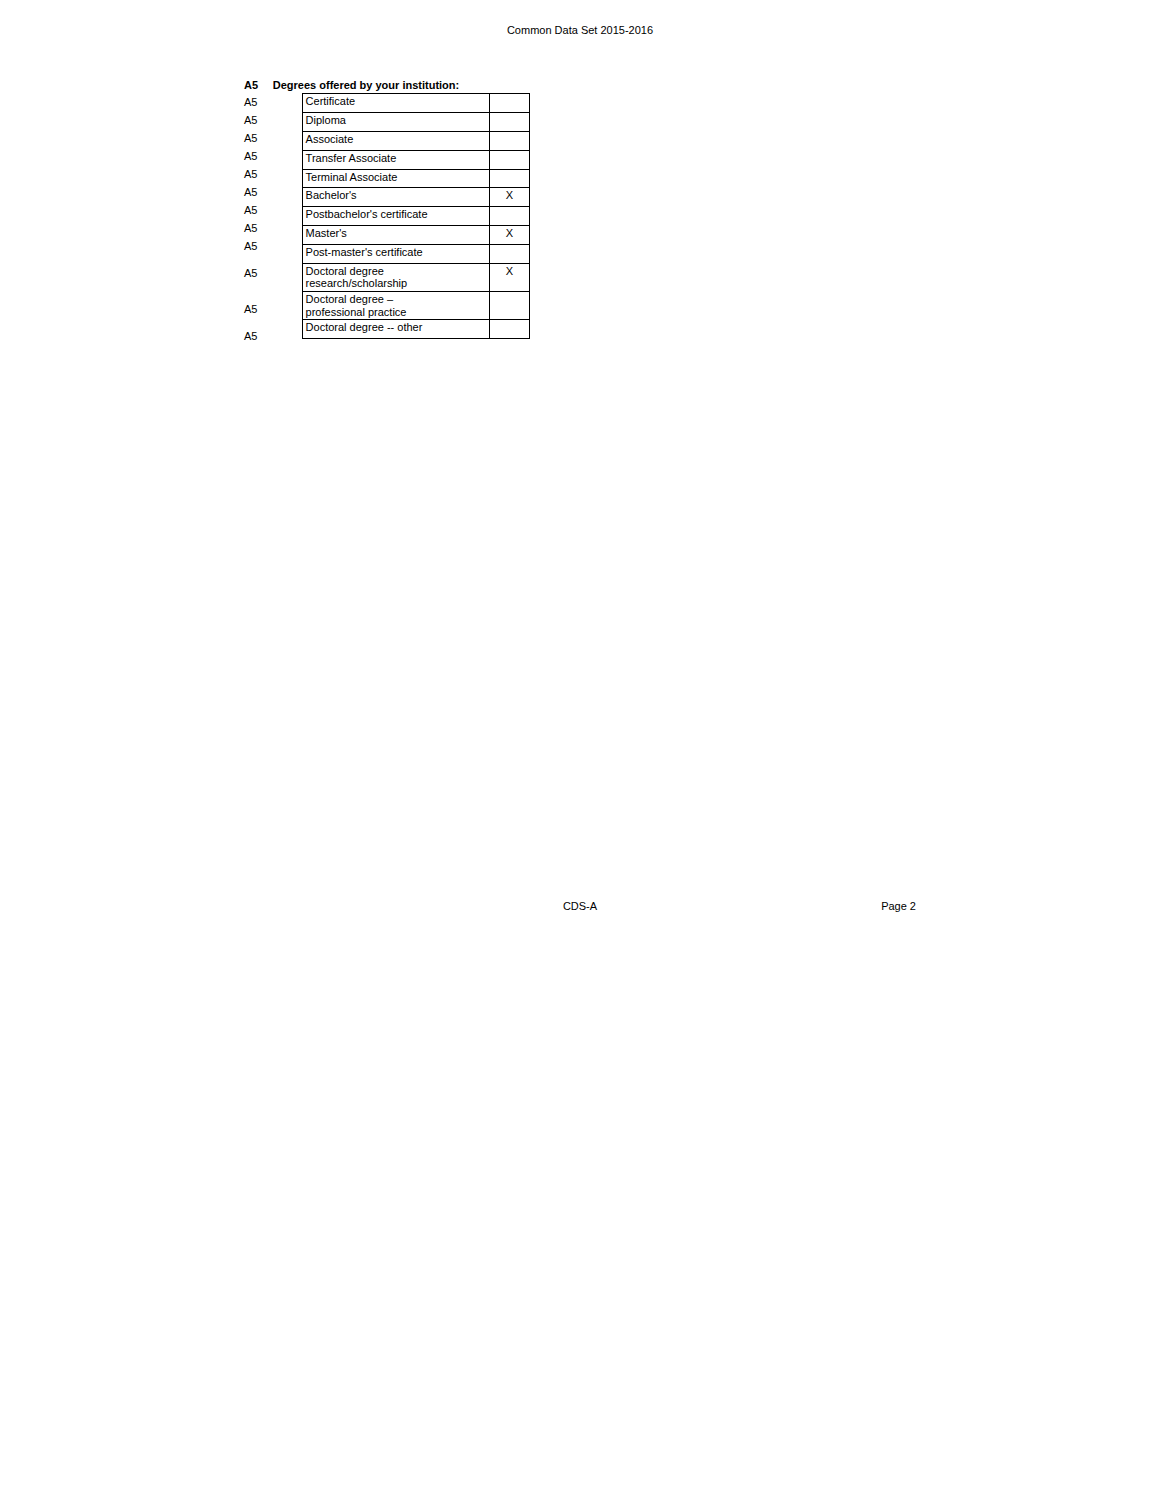Common Data Set 2015-2016
A5
Degrees offered by your institution:
A5
A5
A5
A5
A5
A5
A5
A5
A5
A5
A5
A5
| Certificate | |
| Diploma | |
| Associate | |
| Transfer Associate | |
| Terminal Associate | |
| Bachelor's | X |
| Postbachelor's certificate | |
| Master's | X |
| Post-master's certificate | |
| Doctoral degree research/scholarship | X |
| Doctoral degree – professional practice | |
| Doctoral degree -- other | |
CDS-A
Page 2